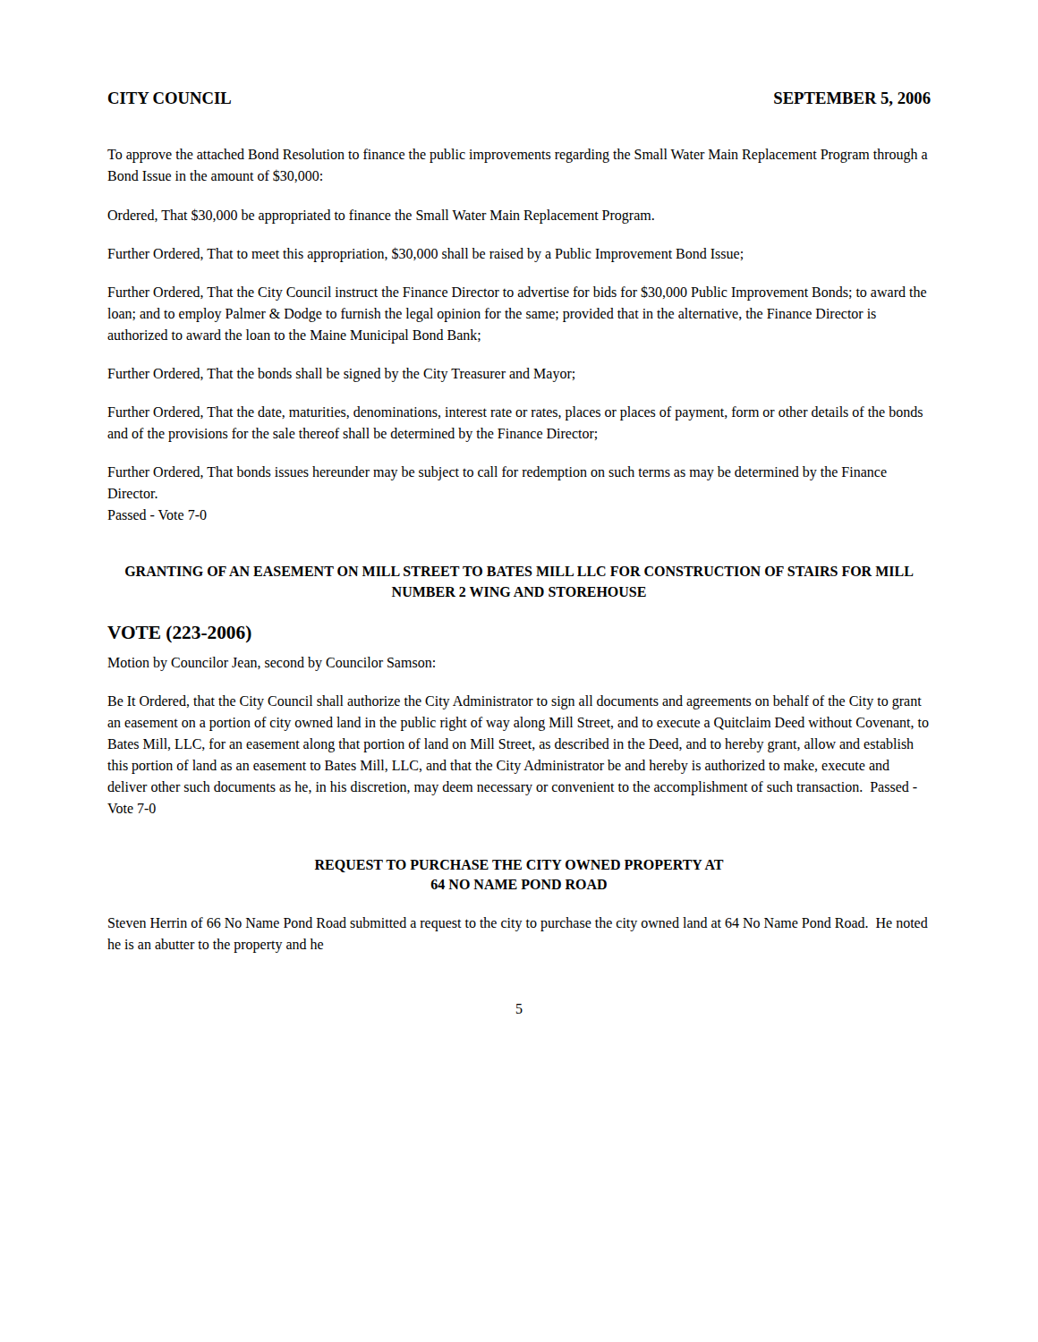CITY COUNCIL SEPTEMBER 5, 2006
To approve the attached Bond Resolution to finance the public improvements regarding the Small Water Main Replacement Program through a Bond Issue in the amount of $30,000:
Ordered, That $30,000 be appropriated to finance the Small Water Main Replacement Program.
Further Ordered, That to meet this appropriation, $30,000 shall be raised by a Public Improvement Bond Issue;
Further Ordered, That the City Council instruct the Finance Director to advertise for bids for $30,000 Public Improvement Bonds; to award the loan; and to employ Palmer & Dodge to furnish the legal opinion for the same; provided that in the alternative, the Finance Director is authorized to award the loan to the Maine Municipal Bond Bank;
Further Ordered, That the bonds shall be signed by the City Treasurer and Mayor;
Further Ordered, That the date, maturities, denominations, interest rate or rates, places or places of payment, form or other details of the bonds and of the provisions for the sale thereof shall be determined by the Finance Director;
Further Ordered, That bonds issues hereunder may be subject to call for redemption on such terms as may be determined by the Finance Director.
Passed - Vote 7-0
GRANTING OF AN EASEMENT ON MILL STREET TO BATES MILL LLC FOR CONSTRUCTION OF STAIRS FOR MILL NUMBER 2 WING AND STOREHOUSE
VOTE (223-2006)
Motion by Councilor Jean, second by Councilor Samson:
Be It Ordered, that the City Council shall authorize the City Administrator to sign all documents and agreements on behalf of the City to grant an easement on a portion of city owned land in the public right of way along Mill Street, and to execute a Quitclaim Deed without Covenant, to Bates Mill, LLC, for an easement along that portion of land on Mill Street, as described in the Deed, and to hereby grant, allow and establish this portion of land as an easement to Bates Mill, LLC, and that the City Administrator be and hereby is authorized to make, execute and deliver other such documents as he, in his discretion, may deem necessary or convenient to the accomplishment of such transaction. Passed - Vote 7-0
REQUEST TO PURCHASE THE CITY OWNED PROPERTY AT
64 NO NAME POND ROAD
Steven Herrin of 66 No Name Pond Road submitted a request to the city to purchase the city owned land at 64 No Name Pond Road. He noted he is an abutter to the property and he
5